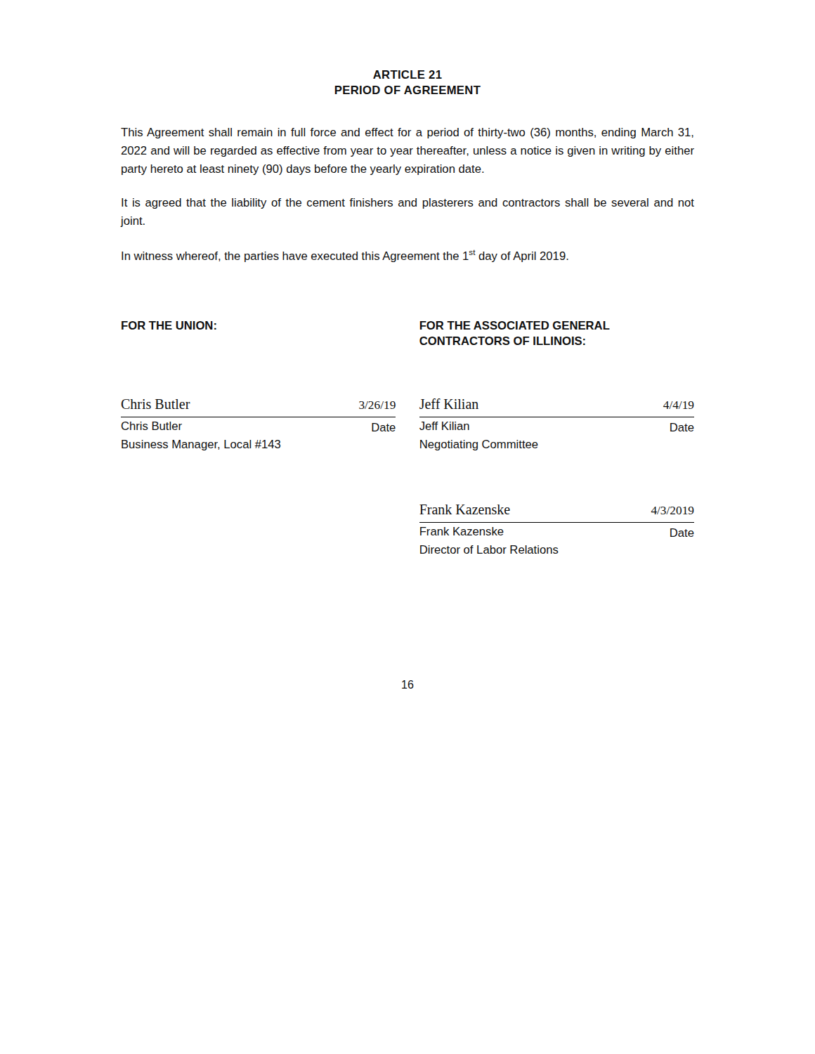ARTICLE 21
PERIOD OF AGREEMENT
This Agreement shall remain in full force and effect for a period of thirty-two (36) months, ending March 31, 2022 and will be regarded as effective from year to year thereafter, unless a notice is given in writing by either party hereto at least ninety (90) days before the yearly expiration date.
It is agreed that the liability of the cement finishers and plasterers and contractors shall be several and not joint.
In witness whereof, the parties have executed this Agreement the 1st day of April 2019.
FOR THE UNION:
FOR THE ASSOCIATED GENERAL
CONTRACTORS OF ILLINOIS:
Chris Butler 3/26/19
Chris Butler Date
Business Manager, Local #143
Jeff Kilian 4/4/19
Jeff Kilian Date
Negotiating Committee
Frank Kazenske 4/3/2019
Frank Kazenske Date
Director of Labor Relations
16